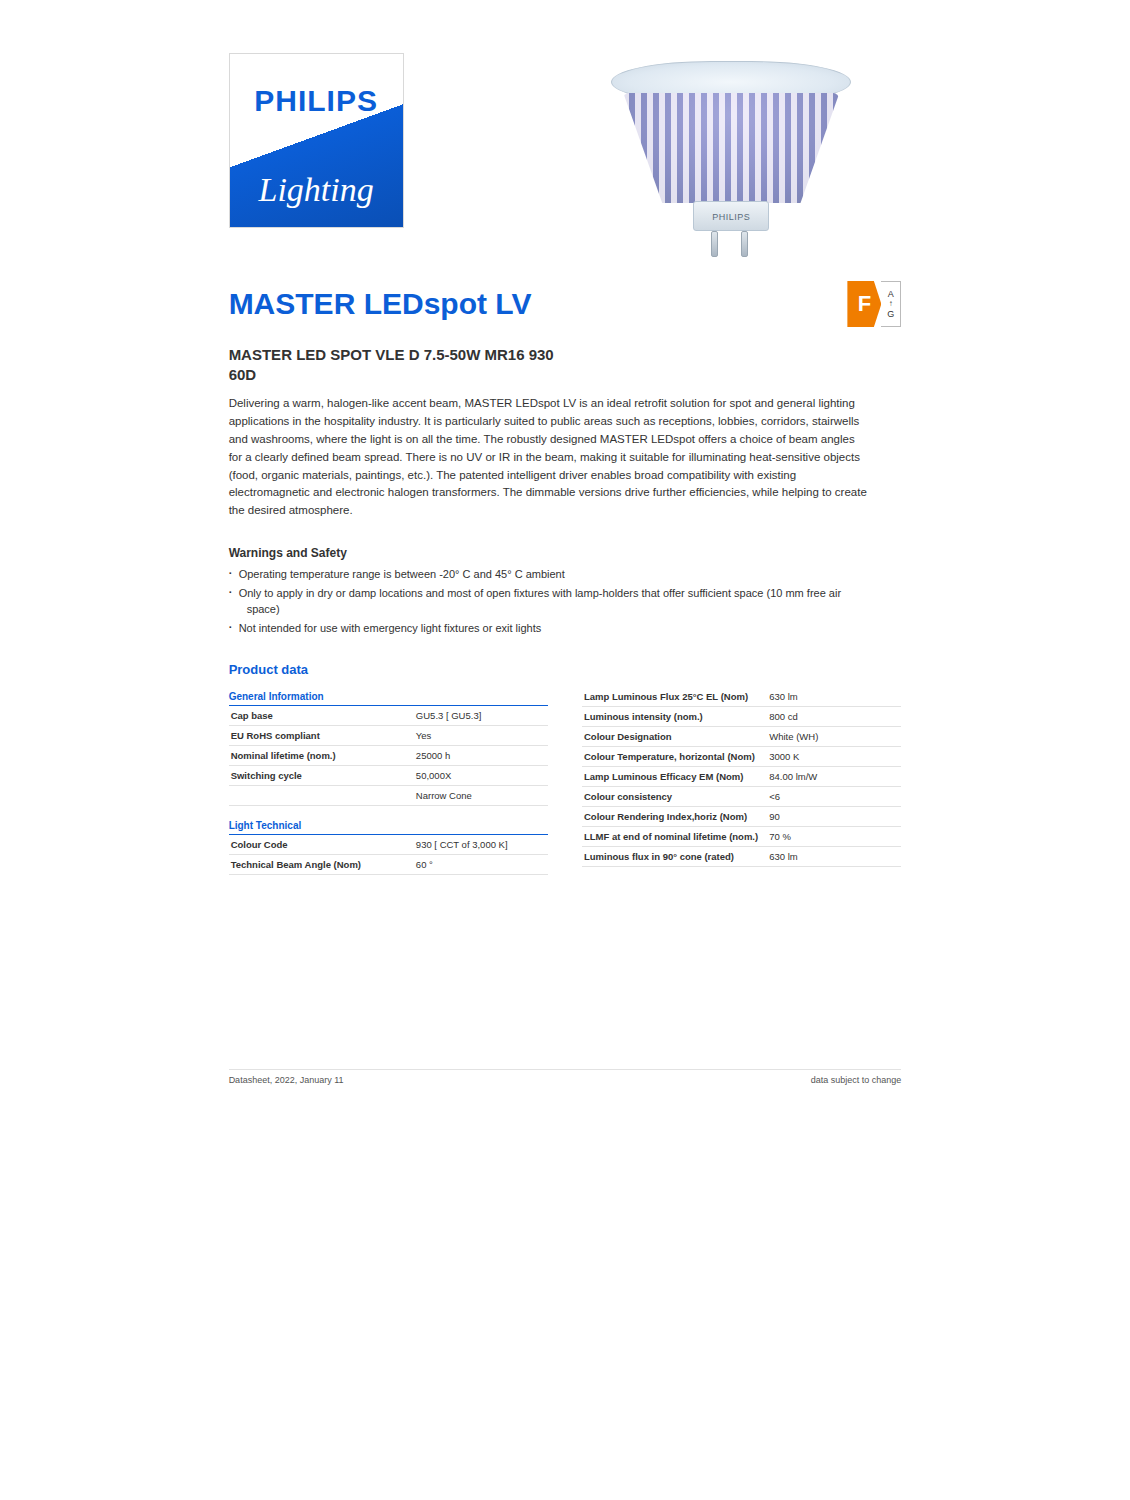PHILIPS
Lighting
PHILIPS
MASTER LEDspot LV
F
A ↑ G
MASTER LED SPOT VLE D 7.5-50W MR16 930
60D
Delivering a warm, halogen-like accent beam, MASTER LEDspot LV is an ideal retrofit solution for spot and general lighting applications in the hospitality industry. It is particularly suited to public areas such as receptions, lobbies, corridors, stairwells and washrooms, where the light is on all the time. The robustly designed MASTER LEDspot offers a choice of beam angles for a clearly defined beam spread. There is no UV or IR in the beam, making it suitable for illuminating heat-sensitive objects (food, organic materials, paintings, etc.). The patented intelligent driver enables broad compatibility with existing electromagnetic and electronic halogen transformers. The dimmable versions drive further efficiencies, while helping to create the desired atmosphere.
Warnings and Safety
Operating temperature range is between -20° C and 45° C ambient
Only to apply in dry or damp locations and most of open fixtures with lamp-holders that offer sufficient space (10 mm free air space)
Not intended for use with emergency light fixtures or exit lights
Product data
| General Information |
| Cap base | GU5.3 [ GU5.3] |
| EU RoHS compliant | Yes |
| Nominal lifetime (nom.) | 25000 h |
| Switching cycle | 50,000X |
| | Narrow Cone |
| Light Technical |
| Colour Code | 930 [ CCT of 3,000 K] |
| Technical Beam Angle (Nom) | 60 ° |
| Lamp Luminous Flux 25°C EL (Nom) | 630 lm |
| Luminous intensity (nom.) | 800 cd |
| Colour Designation | White (WH) |
| Colour Temperature, horizontal (Nom) | 3000 K |
| Lamp Luminous Efficacy EM (Nom) | 84.00 lm/W |
| Colour consistency | <6 |
| Colour Rendering Index,horiz (Nom) | 90 |
| LLMF at end of nominal lifetime (nom.) | 70 % |
| Luminous flux in 90° cone (rated) | 630 lm |
Datasheet, 2022, January 11 data subject to change